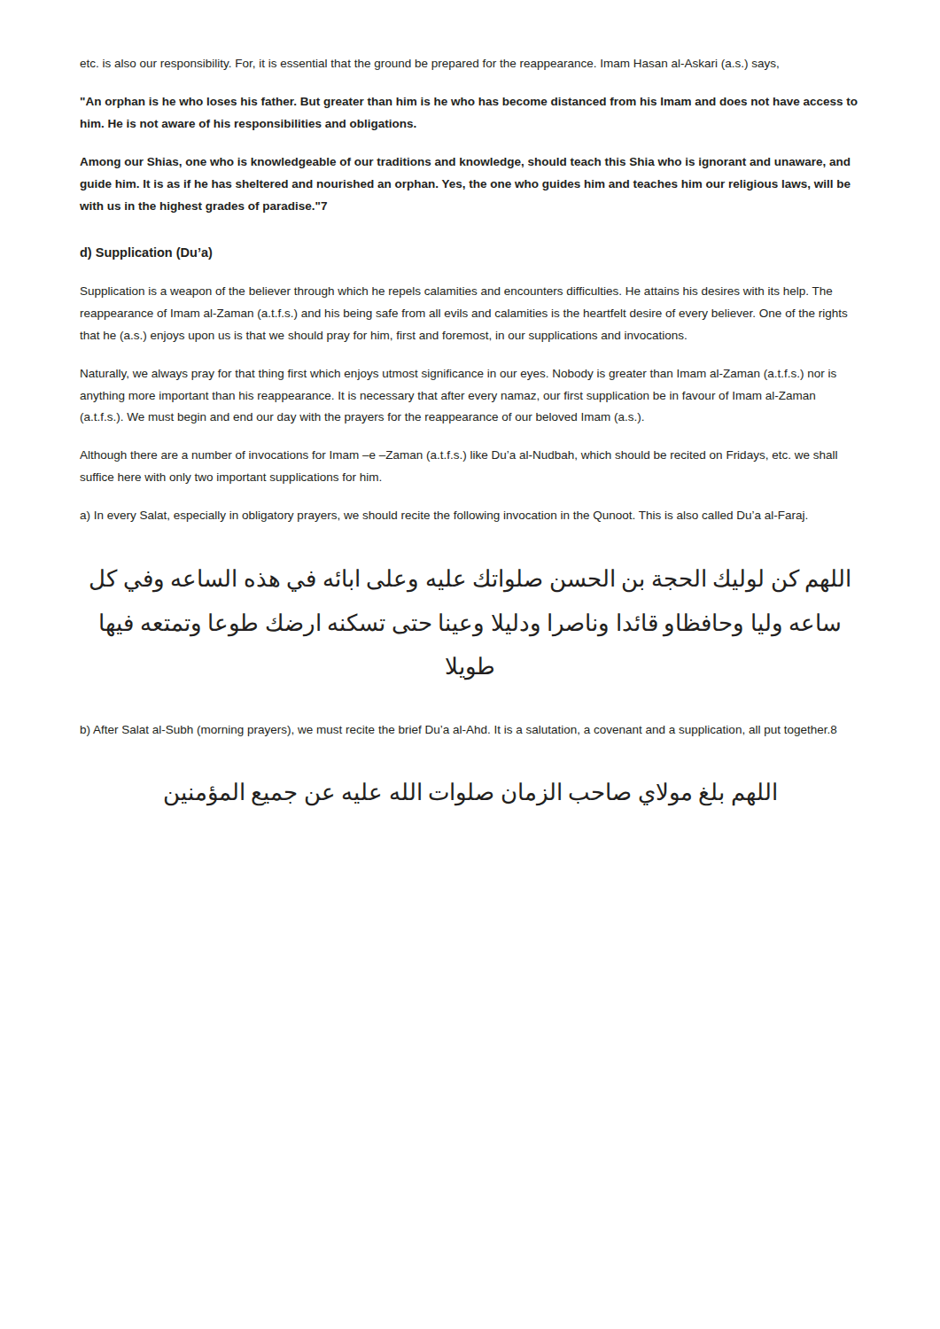etc. is also our responsibility. For, it is essential that the ground be prepared for the reappearance. Imam Hasan al-Askari (a.s.) says,
"An orphan is he who loses his father. But greater than him is he who has become distanced from his Imam and does not have access to him. He is not aware of his responsibilities and obligations.
Among our Shias, one who is knowledgeable of our traditions and knowledge, should teach this Shia who is ignorant and unaware, and guide him. It is as if he has sheltered and nourished an orphan. Yes, the one who guides him and teaches him our religious laws, will be with us in the highest grades of paradise."7
d) Supplication (Du’a)
Supplication is a weapon of the believer through which he repels calamities and encounters difficulties. He attains his desires with its help. The reappearance of Imam al-Zaman (a.t.f.s.) and his being safe from all evils and calamities is the heartfelt desire of every believer. One of the rights that he (a.s.) enjoys upon us is that we should pray for him, first and foremost, in our supplications and invocations.
Naturally, we always pray for that thing first which enjoys utmost significance in our eyes. Nobody is greater than Imam al-Zaman (a.t.f.s.) nor is anything more important than his reappearance. It is necessary that after every namaz, our first supplication be in favour of Imam al-Zaman (a.t.f.s.). We must begin and end our day with the prayers for the reappearance of our beloved Imam (a.s.).
Although there are a number of invocations for Imam –e –Zaman (a.t.f.s.) like Du’a al-Nudbah, which should be recited on Fridays, etc. we shall suffice here with only two important supplications for him.
a) In every Salat, especially in obligatory prayers, we should recite the following invocation in the Qunoot. This is also called Du’a al-Faraj.
اللهم كن لوليك الحجة بن الحسن صلواتك عليه وعلى ابائه في هذه الساعه وفي كل ساعه وليا وحافظاو قائدا وناصرا ودليلا وعينا حتى تسكنه ارضك طوعا وتمتعه فيها طويلا
b) After Salat al-Subh (morning prayers), we must recite the brief Du’a al-Ahd. It is a salutation, a covenant and a supplication, all put together.8
اللهم بلغ مولاي صاحب الزمان صلوات الله عليه عن جميع المؤمنين